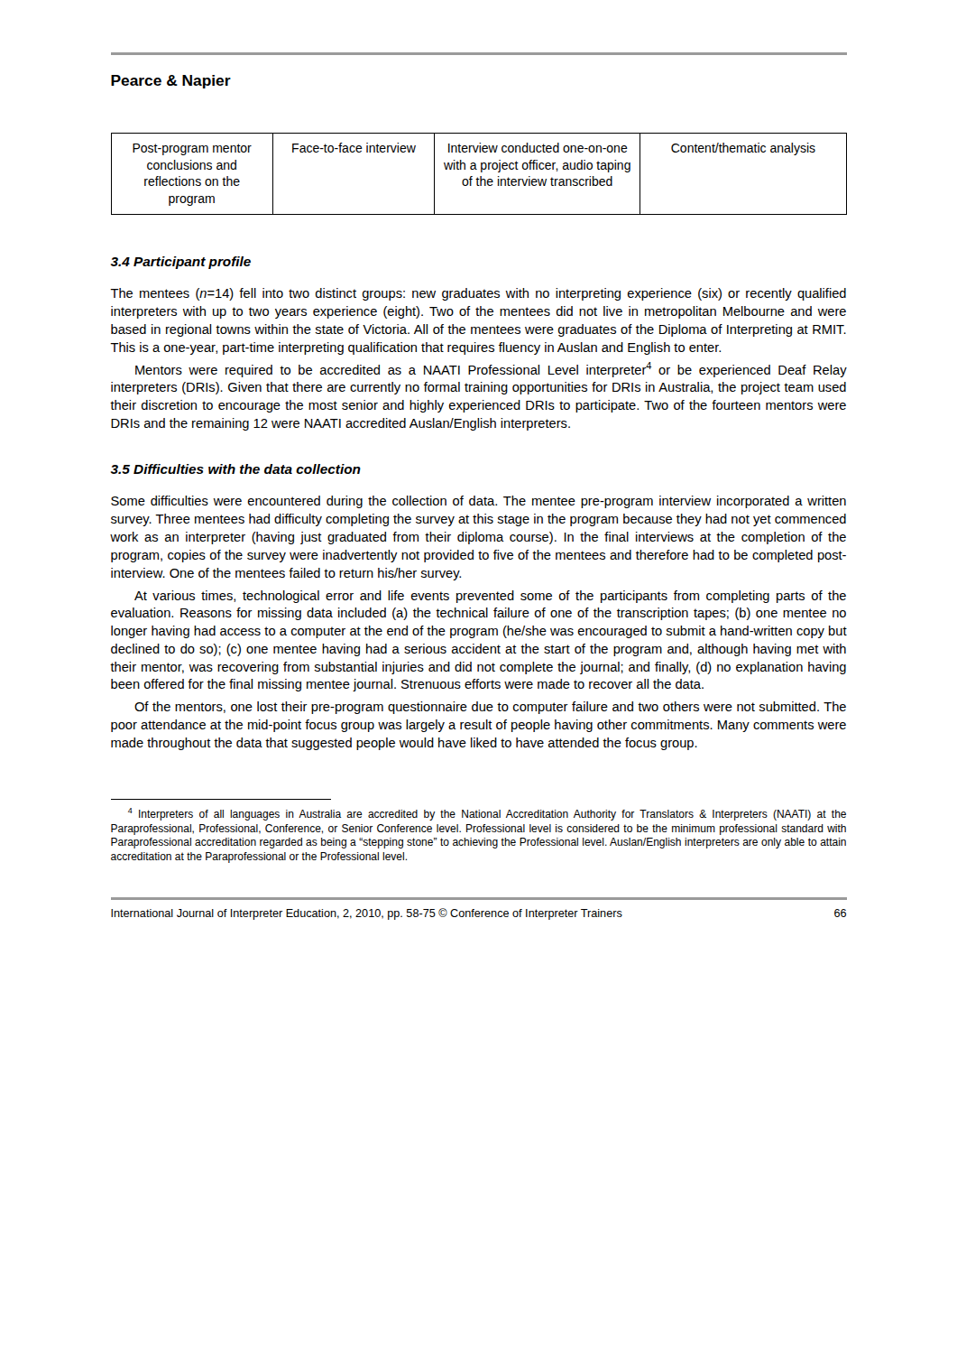Pearce & Napier
| Post-program mentor conclusions and reflections on the program | Face-to-face interview | Interview conducted one-on-one with a project officer, audio taping of the interview transcribed | Content/thematic analysis |
3.4 Participant profile
The mentees (n=14) fell into two distinct groups: new graduates with no interpreting experience (six) or recently qualified interpreters with up to two years experience (eight). Two of the mentees did not live in metropolitan Melbourne and were based in regional towns within the state of Victoria. All of the mentees were graduates of the Diploma of Interpreting at RMIT. This is a one-year, part-time interpreting qualification that requires fluency in Auslan and English to enter.
Mentors were required to be accredited as a NAATI Professional Level interpreter4 or be experienced Deaf Relay interpreters (DRIs). Given that there are currently no formal training opportunities for DRIs in Australia, the project team used their discretion to encourage the most senior and highly experienced DRIs to participate. Two of the fourteen mentors were DRIs and the remaining 12 were NAATI accredited Auslan/English interpreters.
3.5 Difficulties with the data collection
Some difficulties were encountered during the collection of data. The mentee pre-program interview incorporated a written survey. Three mentees had difficulty completing the survey at this stage in the program because they had not yet commenced work as an interpreter (having just graduated from their diploma course). In the final interviews at the completion of the program, copies of the survey were inadvertently not provided to five of the mentees and therefore had to be completed post-interview. One of the mentees failed to return his/her survey.
At various times, technological error and life events prevented some of the participants from completing parts of the evaluation. Reasons for missing data included (a) the technical failure of one of the transcription tapes; (b) one mentee no longer having had access to a computer at the end of the program (he/she was encouraged to submit a hand-written copy but declined to do so); (c) one mentee having had a serious accident at the start of the program and, although having met with their mentor, was recovering from substantial injuries and did not complete the journal; and finally, (d) no explanation having been offered for the final missing mentee journal. Strenuous efforts were made to recover all the data.
Of the mentors, one lost their pre-program questionnaire due to computer failure and two others were not submitted. The poor attendance at the mid-point focus group was largely a result of people having other commitments. Many comments were made throughout the data that suggested people would have liked to have attended the focus group.
4 Interpreters of all languages in Australia are accredited by the National Accreditation Authority for Translators & Interpreters (NAATI) at the Paraprofessional, Professional, Conference, or Senior Conference level. Professional level is considered to be the minimum professional standard with Paraprofessional accreditation regarded as being a “stepping stone” to achieving the Professional level. Auslan/English interpreters are only able to attain accreditation at the Paraprofessional or the Professional level.
International Journal of Interpreter Education, 2, 2010, pp. 58-75 © Conference of Interpreter Trainers 66